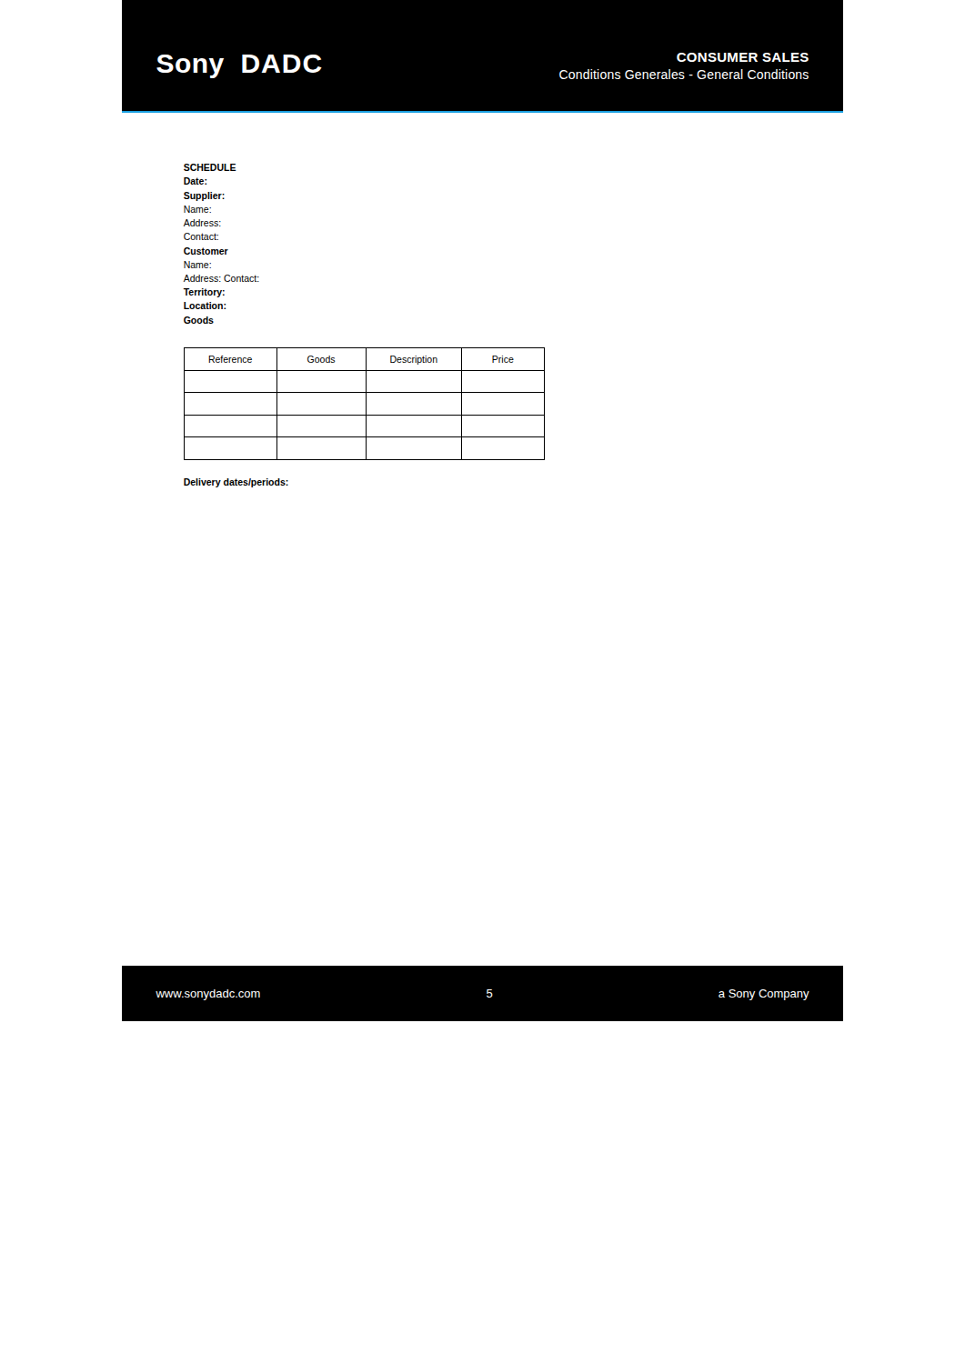Sony DADC
CONSUMER SALES
Conditions Generales - General Conditions
SCHEDULE
Date:
Supplier:
Name:
Address:
Contact:
Customer
Name:
Address: Contact:
Territory:
Location:
Goods
| Reference | Goods | Description | Price |
| --- | --- | --- | --- |
Delivery dates/periods:
www.sonydadc.com
5
a Sony Company